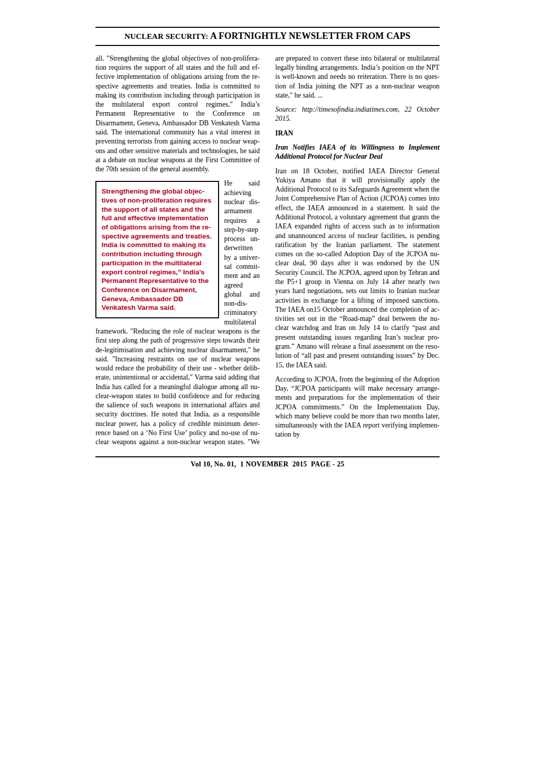NUCLEAR SECURITY: A FORTNIGHTLY NEWSLETTER FROM CAPS
all. "Strengthening the global objectives of non-proliferation requires the support of all states and the full and effective implementation of obligations arising from the respective agreements and treaties. India is committed to making its contribution including through participation in the multilateral export control regimes," India’s Permanent Representative to the Conference on Disarmament, Geneva, Ambassador DB Venkatesh Varma said. The international community has a vital interest in preventing terrorists from gaining access to nuclear weapons and other sensitive materials and technologies, he said at a debate on nuclear weapons at the First Committee of the 70th session of the general assembly.
Strengthening the global objectives of non-proliferation requires the support of all states and the full and effective implementation of obligations arising from the respective agreements and treaties. India is committed to making its contribution including through participation in the multilateral export control regimes,” India’s Permanent Representative to the Conference on Disarmament, Geneva, Ambassador DB Venkatesh Varma said.
He said achieving nuclear disarmament requires a step-by-step process underwritten by a universal commitment and an agreed global and non-discriminatory multilateral framework. "Reducing the role of nuclear weapons is the first step along the path of progressive steps towards their de-legitimisation and achieving nuclear disarmament," he said. "Increasing restraints on use of nuclear weapons would reduce the probability of their use - whether deliberate, unintentional or accidental," Varma said adding that India has called for a meaningful dialogue among all nuclear-weapon states to build confidence and for reducing the salience of such weapons in international affairs and security doctrines. He noted that India, as a responsible nuclear power, has a policy of credible minimum deterrence based on a ‘No First Use’ policy and no-use of nuclear weapons against a non-nuclear weapon states. "We are prepared to convert these into bilateral or multilateral legally binding arrangements. India’s position on the NPT is well-known and needs no reiteration. There is no question of India joining the NPT as a non-nuclear weapon state," he said. ...
Source: http://timesofindia.indiatimes.com, 22 October 2015.
IRAN
Iran Notifies IAEA of its Willingness to Implement Additional Protocol for Nuclear Deal
Iran on 18 October, notified IAEA Director General Yukiya Amano that it will provisionally apply the Additional Protocol to its Safeguards Agreement when the Joint Comprehensive Plan of Action (JCPOA) comes into effect, the IAEA announced in a statement. It said the Additional Protocol, a voluntary agreement that grants the IAEA expanded rights of access such as to information and unannounced access of nuclear facilities, is pending ratification by the Iranian parliament. The statement comes on the so-called Adoption Day of the JCPOA nuclear deal, 90 days after it was endorsed by the UN Security Council. The JCPOA, agreed upon by Tehran and the P5+1 group in Vienna on July 14 after nearly two years hard negotiations, sets out limits to Iranian nuclear activities in exchange for a lifting of imposed sanctions. The IAEA on15 October announced the completion of activities set out in the “Road-map” deal between the nuclear watchdog and Iran on July 14 to clarify “past and present outstanding issues regarding Iran’s nuclear program.” Amano will release a final assessment on the resolution of “all past and present outstanding issues” by Dec. 15, the IAEA said.
According to JCPOA, from the beginning of the Adoption Day, “JCPOA participants will make necessary arrangements and preparations for the implementation of their JCPOA commitments.” On the Implementation Day, which many believe could be more than two months later, simultaneously with the IAEA report verifying implementation by
Vol 10, No. 01, 1 NOVEMBER 2015 PAGE - 25